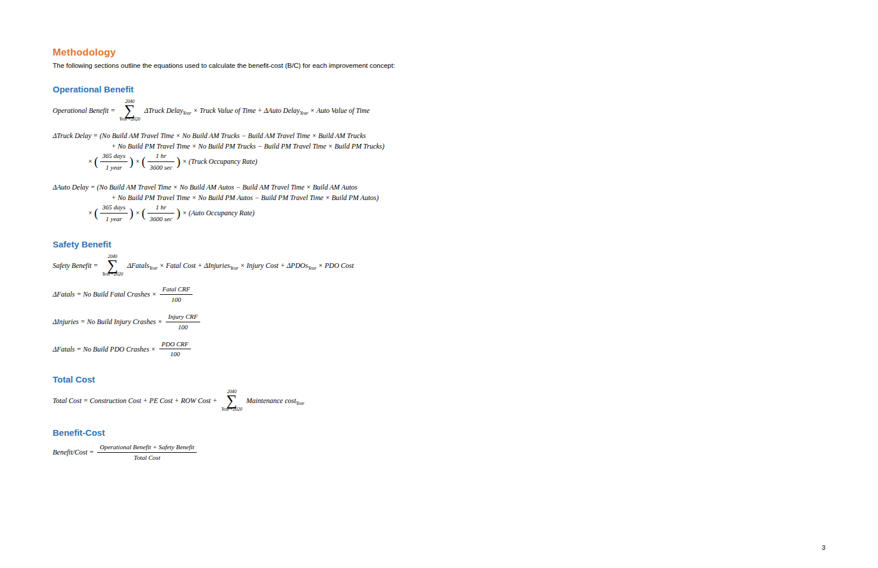Methodology
The following sections outline the equations used to calculate the benefit-cost (B/C) for each improvement concept:
Operational Benefit
Operational Benefit = 2040∑Year=2020 ΔTruck DelayYear × Truck Value of Time + ΔAuto DelayYear × Auto Value of Time
ΔTruck Delay = (No Build AM Travel Time × No Build AM Trucks − Build AM Travel Time × Build AM Trucks
+ No Build PM Travel Time × No Build PM Trucks − Build PM Travel Time × Build PM Trucks)
× (365 days 1 year) × (1 hr 3600 sec) × (Truck Occupancy Rate)
ΔAuto Delay = (No Build AM Travel Time × No Build AM Autos − Build AM Travel Time × Build AM Autos
+ No Build PM Travel Time × No Build PM Autos − Build PM Travel Time × Build PM Autos)
× (365 days 1 year) × (1 hr 3600 sec) × (Auto Occupancy Rate)
Safety Benefit
Safety Benefit = 2040∑Year=2020 ΔFatalsYear × Fatal Cost + ΔInjuriesYear × Injury Cost + ΔPDOsYear × PDO Cost
ΔFatals = No Build Fatal Crashes × Fatal CRF 100
ΔInjuries = No Build Injury Crashes × Injury CRF 100
ΔFatals = No Build PDO Crashes × PDO CRF 100
Total Cost
Total Cost = Construction Cost + PE Cost + ROW Cost + 2040∑Year=2020 Maintenance costYear
Benefit-Cost
Benefit/Cost = Operational Benefit + Safety Benefit Total Cost
3